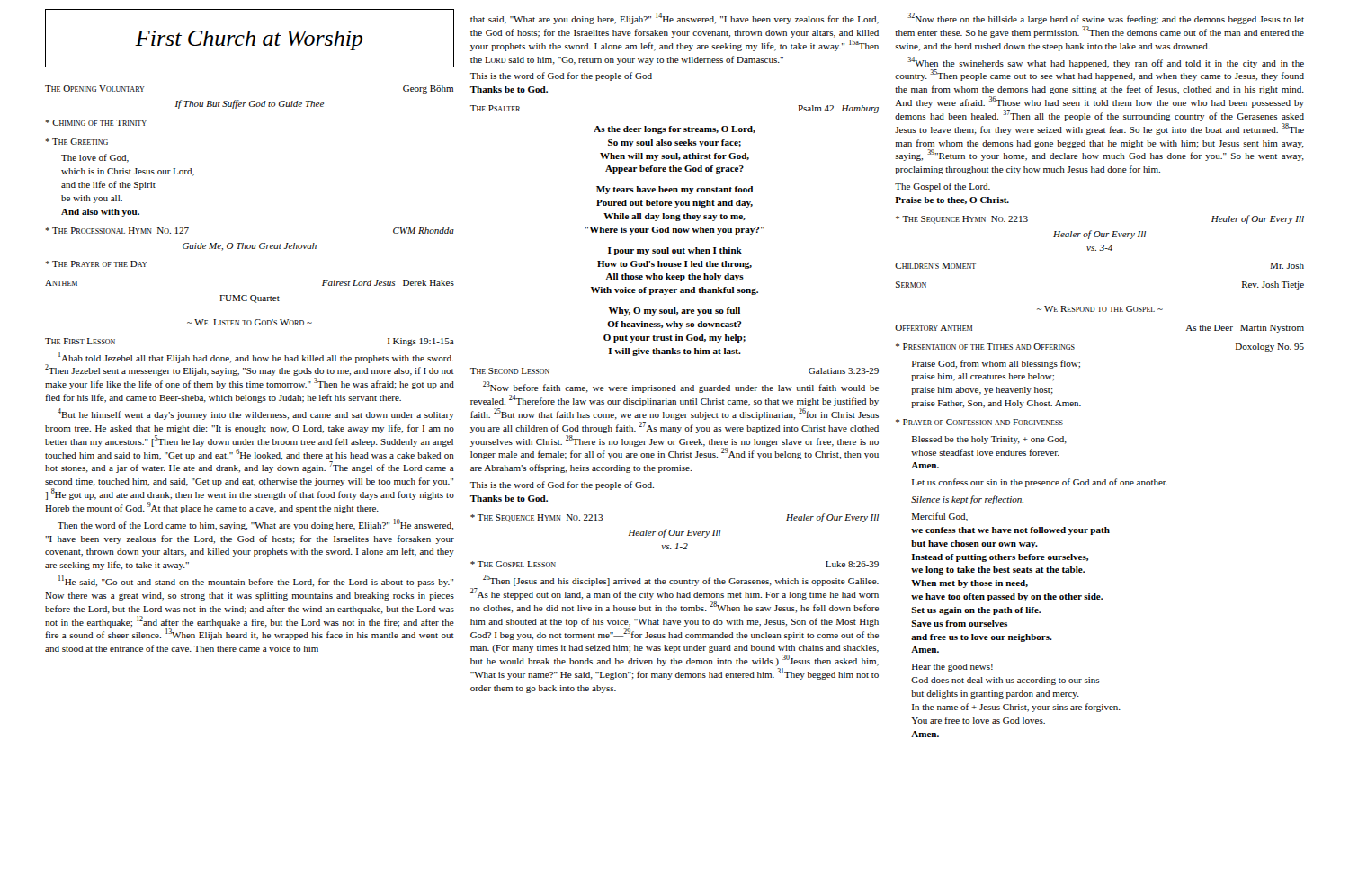First Church at Worship
The Opening Voluntary Georg Böhm
If Thou But Suffer God to Guide Thee
* Chiming of the Trinity
* The Greeting
The love of God,
which is in Christ Jesus our Lord,
and the life of the Spirit
be with you all.
And also with you.
* The Processional Hymn No. 127 CWM Rhondda
Guide Me, O Thou Great Jehovah
* The Prayer of the Day
Anthem Fairest Lord Jesus Derek Hakes
FUMC Quartet
~ We Listen to God's Word ~
The First Lesson I Kings 19:1-15a
1Ahab told Jezebel all that Elijah had done, and how he had killed all the prophets with the sword. 2Then Jezebel sent a messenger to Elijah, saying, "So may the gods do to me, and more also, if I do not make your life like the life of one of them by this time tomorrow." 3Then he was afraid; he got up and fled for his life, and came to Beer-sheba, which belongs to Judah; he left his servant there.
4But he himself went a day's journey into the wilderness, and came and sat down under a solitary broom tree. He asked that he might die: "It is enough; now, O Lord, take away my life, for I am no better than my ancestors." [5Then he lay down under the broom tree and fell asleep. Suddenly an angel touched him and said to him, "Get up and eat." 6He looked, and there at his head was a cake baked on hot stones, and a jar of water. He ate and drank, and lay down again. 7The angel of the Lord came a second time, touched him, and said, "Get up and eat, otherwise the journey will be too much for you." ] 8He got up, and ate and drank; then he went in the strength of that food forty days and forty nights to Horeb the mount of God. 9At that place he came to a cave, and spent the night there.
Then the word of the Lord came to him, saying, "What are you doing here, Elijah?" 10He answered, "I have been very zealous for the Lord, the God of hosts; for the Israelites have forsaken your covenant, thrown down your altars, and killed your prophets with the sword. I alone am left, and they are seeking my life, to take it away."
11He said, "Go out and stand on the mountain before the Lord, for the Lord is about to pass by." Now there was a great wind, so strong that it was splitting mountains and breaking rocks in pieces before the Lord, but the Lord was not in the wind; and after the wind an earthquake, but the Lord was not in the earthquake; 12and after the earthquake a fire, but the Lord was not in the fire; and after the fire a sound of sheer silence. 13When Elijah heard it, he wrapped his face in his mantle and went out and stood at the entrance of the cave. Then there came a voice to him
that said, "What are you doing here, Elijah?" 14He answered, "I have been very zealous for the Lord, the God of hosts; for the Israelites have forsaken your covenant, thrown down your altars, and killed your prophets with the sword. I alone am left, and they are seeking my life, to take it away." 15aThen the Lord said to him, "Go, return on your way to the wilderness of Damascus."
This is the word of God for the people of God
Thanks be to God.
The Psalter Psalm 42 Hamburg
As the deer longs for streams, O Lord,
So my soul also seeks your face;
When will my soul, athirst for God,
Appear before the God of grace?
My tears have been my constant food
Poured out before you night and day,
While all day long they say to me,
"Where is your God now when you pray?"
I pour my soul out when I think
How to God's house I led the throng,
All those who keep the holy days
With voice of prayer and thankful song.
Why, O my soul, are you so full
Of heaviness, why so downcast?
O put your trust in God, my help;
I will give thanks to him at last.
The Second Lesson Galatians 3:23-29
23Now before faith came, we were imprisoned and guarded under the law until faith would be revealed. 24Therefore the law was our disciplinarian until Christ came, so that we might be justified by faith. 25But now that faith has come, we are no longer subject to a disciplinarian, 26for in Christ Jesus you are all children of God through faith. 27As many of you as were baptized into Christ have clothed yourselves with Christ. 28There is no longer Jew or Greek, there is no longer slave or free, there is no longer male and female; for all of you are one in Christ Jesus. 29And if you belong to Christ, then you are Abraham's offspring, heirs according to the promise.
This is the word of God for the people of God.
Thanks be to God.
* The Sequence Hymn No. 2213 Healer of Our Every Ill
Healer of Our Every Ill
vs. 1-2
* The Gospel Lesson Luke 8:26-39
26Then [Jesus and his disciples] arrived at the country of the Gerasenes, which is opposite Galilee. 27As he stepped out on land, a man of the city who had demons met him. For a long time he had worn no clothes, and he did not live in a house but in the tombs. 28When he saw Jesus, he fell down before him and shouted at the top of his voice, "What have you to do with me, Jesus, Son of the Most High God? I beg you, do not torment me"—29for Jesus had commanded the unclean spirit to come out of the man. (For many times it had seized him; he was kept under guard and bound with chains and shackles, but he would break the bonds and be driven by the demon into the wilds.) 30Jesus then asked him, "What is your name?" He said, "Legion"; for many demons had entered him. 31They begged him not to order them to go back into the abyss.
32Now there on the hillside a large herd of swine was feeding; and the demons begged Jesus to let them enter these. So he gave them permission. 33Then the demons came out of the man and entered the swine, and the herd rushed down the steep bank into the lake and was drowned.
34When the swineherds saw what had happened, they ran off and told it in the city and in the country. 35Then people came out to see what had happened, and when they came to Jesus, they found the man from whom the demons had gone sitting at the feet of Jesus, clothed and in his right mind. And they were afraid. 36Those who had seen it told them how the one who had been possessed by demons had been healed. 37Then all the people of the surrounding country of the Gerasenes asked Jesus to leave them; for they were seized with great fear. So he got into the boat and returned. 38The man from whom the demons had gone begged that he might be with him; but Jesus sent him away, saying, 39"Return to your home, and declare how much God has done for you." So he went away, proclaiming throughout the city how much Jesus had done for him.
The Gospel of the Lord.
Praise be to thee, O Christ.
* The Sequence Hymn No. 2213 Healer of Our Every Ill
Healer of Our Every Ill
vs. 3-4
Children's Moment Mr. Josh
Sermon Rev. Josh Tietje
~ We Respond to the Gospel ~
Offertory Anthem As the Deer Martin Nystrom
* Presentation of the Tithes and Offerings Doxology No. 95
Praise God, from whom all blessings flow;
praise him, all creatures here below;
praise him above, ye heavenly host;
praise Father, Son, and Holy Ghost. Amen.
* Prayer of Confession and Forgiveness
Blessed be the holy Trinity, + one God,
whose steadfast love endures forever.
Amen.
Let us confess our sin in the presence of God and of one another.
Silence is kept for reflection.
Merciful God,
we confess that we have not followed your path
but have chosen our own way.
Instead of putting others before ourselves,
we long to take the best seats at the table.
When met by those in need,
we have too often passed by on the other side.
Set us again on the path of life.
Save us from ourselves
and free us to love our neighbors.
Amen.
Hear the good news!
God does not deal with us according to our sins
but delights in granting pardon and mercy.
In the name of + Jesus Christ, your sins are forgiven.
You are free to love as God loves.
Amen.